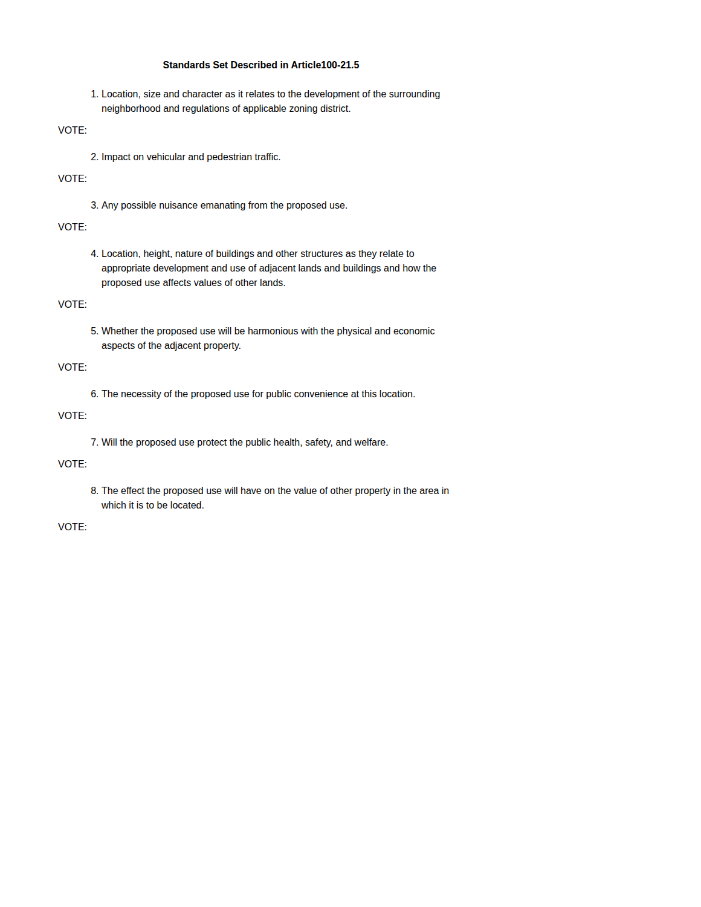Standards Set Described in Article100-21.5
Location, size and character as it relates to the development of the surrounding neighborhood and regulations of applicable zoning district.
VOTE:
Impact on vehicular and pedestrian traffic.
VOTE:
Any possible nuisance emanating from the proposed use.
VOTE:
Location, height, nature of buildings and other structures as they relate to appropriate development and use of adjacent lands and buildings and how the proposed use affects values of other lands.
VOTE:
Whether the proposed use will be harmonious with the physical and economic aspects of the adjacent property.
VOTE:
The necessity of the proposed use for public convenience at this location.
VOTE:
Will the proposed use protect the public health, safety, and welfare.
VOTE:
The effect the proposed use will have on the value of other property in the area in which it is to be located.
VOTE: